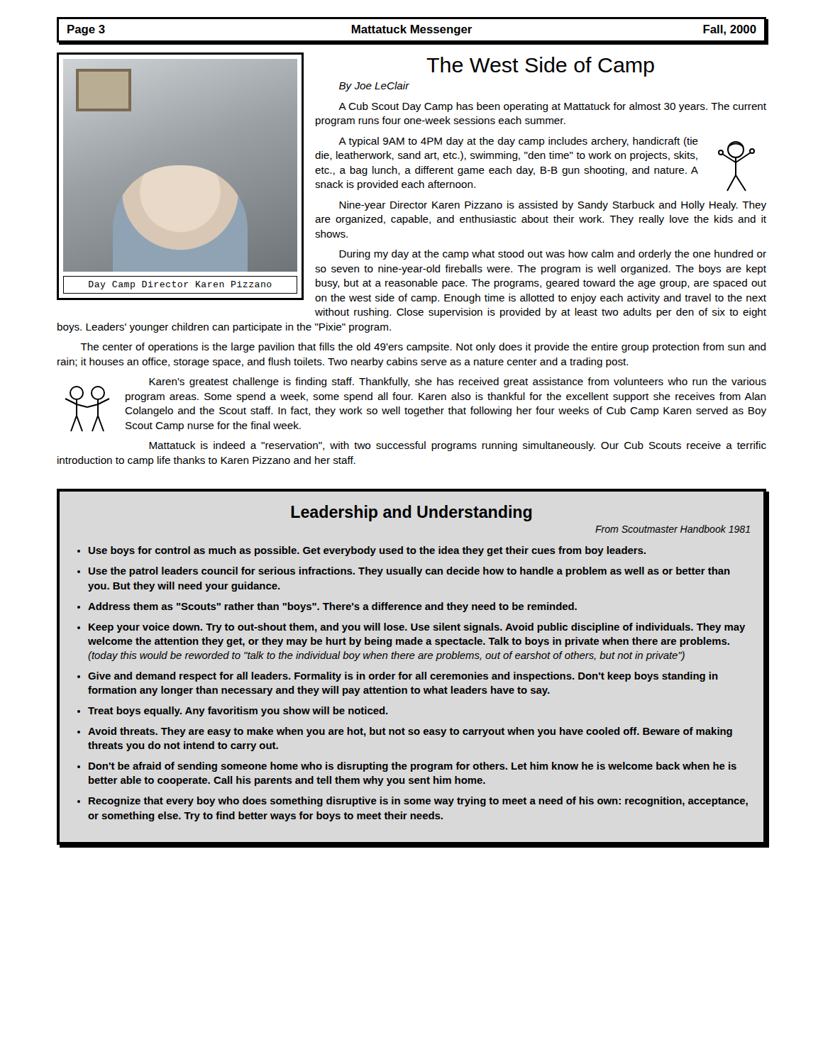| Page 3 | Mattatuck Messenger | Fall, 2000 |
Day Camp Director Karen Pizzano
The West Side of Camp
By Joe LeClair
A Cub Scout Day Camp has been operating at Mattatuck for almost 30 years. The current program runs four one-week sessions each summer.
A typical 9AM to 4PM day at the day camp includes archery, handicraft (tie die, leatherwork, sand art, etc.), swimming, "den time" to work on projects, skits, etc., a bag lunch, a different game each day, B-B gun shooting, and nature. A snack is provided each afternoon.
Nine-year Director Karen Pizzano is assisted by Sandy Starbuck and Holly Healy. They are organized, capable, and enthusiastic about their work. They really love the kids and it shows.
During my day at the camp what stood out was how calm and orderly the one hundred or so seven to nine-year-old fireballs were. The program is well organized. The boys are kept busy, but at a reasonable pace. The programs, geared toward the age group, are spaced out on the west side of camp. Enough time is allotted to enjoy each activity and travel to the next without rushing. Close supervision is provided by at least two adults per den of six to eight boys. Leaders' younger children can participate in the "Pixie" program.
The center of operations is the large pavilion that fills the old 49'ers campsite. Not only does it provide the entire group protection from sun and rain; it houses an office, storage space, and flush toilets. Two nearby cabins serve as a nature center and a trading post.
Karen's greatest challenge is finding staff. Thankfully, she has received great assistance from volunteers who run the various program areas. Some spend a week, some spend all four. Karen also is thankful for the excellent support she receives from Alan Colangelo and the Scout staff. In fact, they work so well together that following her four weeks of Cub Camp Karen served as Boy Scout Camp nurse for the final week.
Mattatuck is indeed a "reservation", with two successful programs running simultaneously. Our Cub Scouts receive a terrific introduction to camp life thanks to Karen Pizzano and her staff.
Leadership and Understanding
From Scoutmaster Handbook 1981
Use boys for control as much as possible. Get everybody used to the idea they get their cues from boy leaders.
Use the patrol leaders council for serious infractions. They usually can decide how to handle a problem as well as or better than you. But they will need your guidance.
Address them as "Scouts" rather than "boys". There's a difference and they need to be reminded.
Keep your voice down. Try to out-shout them, and you will lose. Use silent signals. Avoid public discipline of individuals. They may welcome the attention they get, or they may be hurt by being made a spectacle. Talk to boys in private when there are problems. (today this would be reworded to "talk to the individual boy when there are problems, out of earshot of others, but not in private")
Give and demand respect for all leaders. Formality is in order for all ceremonies and inspections. Don't keep boys standing in formation any longer than necessary and they will pay attention to what leaders have to say.
Treat boys equally. Any favoritism you show will be noticed.
Avoid threats. They are easy to make when you are hot, but not so easy to carryout when you have cooled off. Beware of making threats you do not intend to carry out.
Don't be afraid of sending someone home who is disrupting the program for others. Let him know he is welcome back when he is better able to cooperate. Call his parents and tell them why you sent him home.
Recognize that every boy who does something disruptive is in some way trying to meet a need of his own: recognition, acceptance, or something else. Try to find better ways for boys to meet their needs.